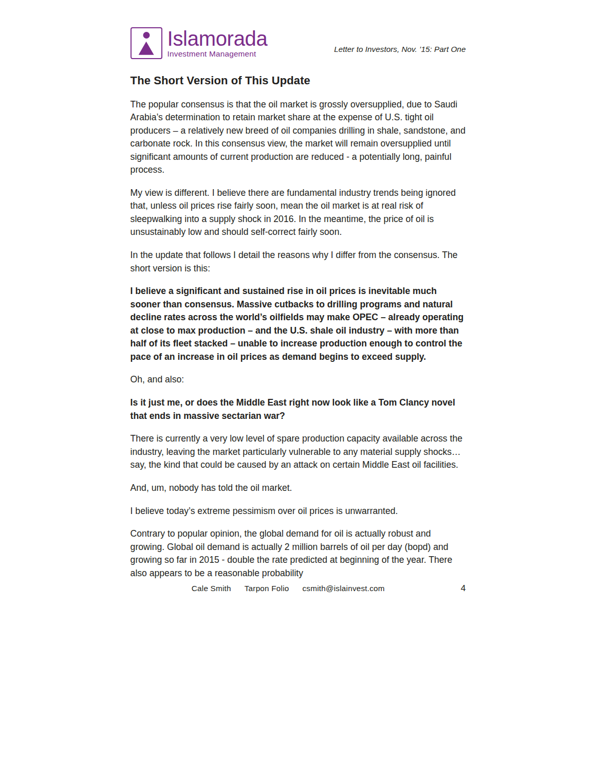Islamorada Investment Management
Letter to Investors, Nov. ’15: Part One
The Short Version of This Update
The popular consensus is that the oil market is grossly oversupplied, due to Saudi Arabia’s determination to retain market share at the expense of U.S. tight oil producers – a relatively new breed of oil companies drilling in shale, sandstone, and carbonate rock. In this consensus view, the market will remain oversupplied until significant amounts of current production are reduced - a potentially long, painful process.
My view is different. I believe there are fundamental industry trends being ignored that, unless oil prices rise fairly soon, mean the oil market is at real risk of sleepwalking into a supply shock in 2016. In the meantime, the price of oil is unsustainably low and should self-correct fairly soon.
In the update that follows I detail the reasons why I differ from the consensus. The short version is this:
I believe a significant and sustained rise in oil prices is inevitable much sooner than consensus. Massive cutbacks to drilling programs and natural decline rates across the world’s oilfields may make OPEC – already operating at close to max production – and the U.S. shale oil industry – with more than half of its fleet stacked – unable to increase production enough to control the pace of an increase in oil prices as demand begins to exceed supply.
Oh, and also:
Is it just me, or does the Middle East right now look like a Tom Clancy novel that ends in massive sectarian war?
There is currently a very low level of spare production capacity available across the industry, leaving the market particularly vulnerable to any material supply shocks…say, the kind that could be caused by an attack on certain Middle East oil facilities.
And, um, nobody has told the oil market.
I believe today’s extreme pessimism over oil prices is unwarranted.
Contrary to popular opinion, the global demand for oil is actually robust and growing. Global oil demand is actually 2 million barrels of oil per day (bopd) and growing so far in 2015 - double the rate predicted at beginning of the year. There also appears to be a reasonable probability
Cale Smith Tarpon Folio csmith@islainvest.com
4